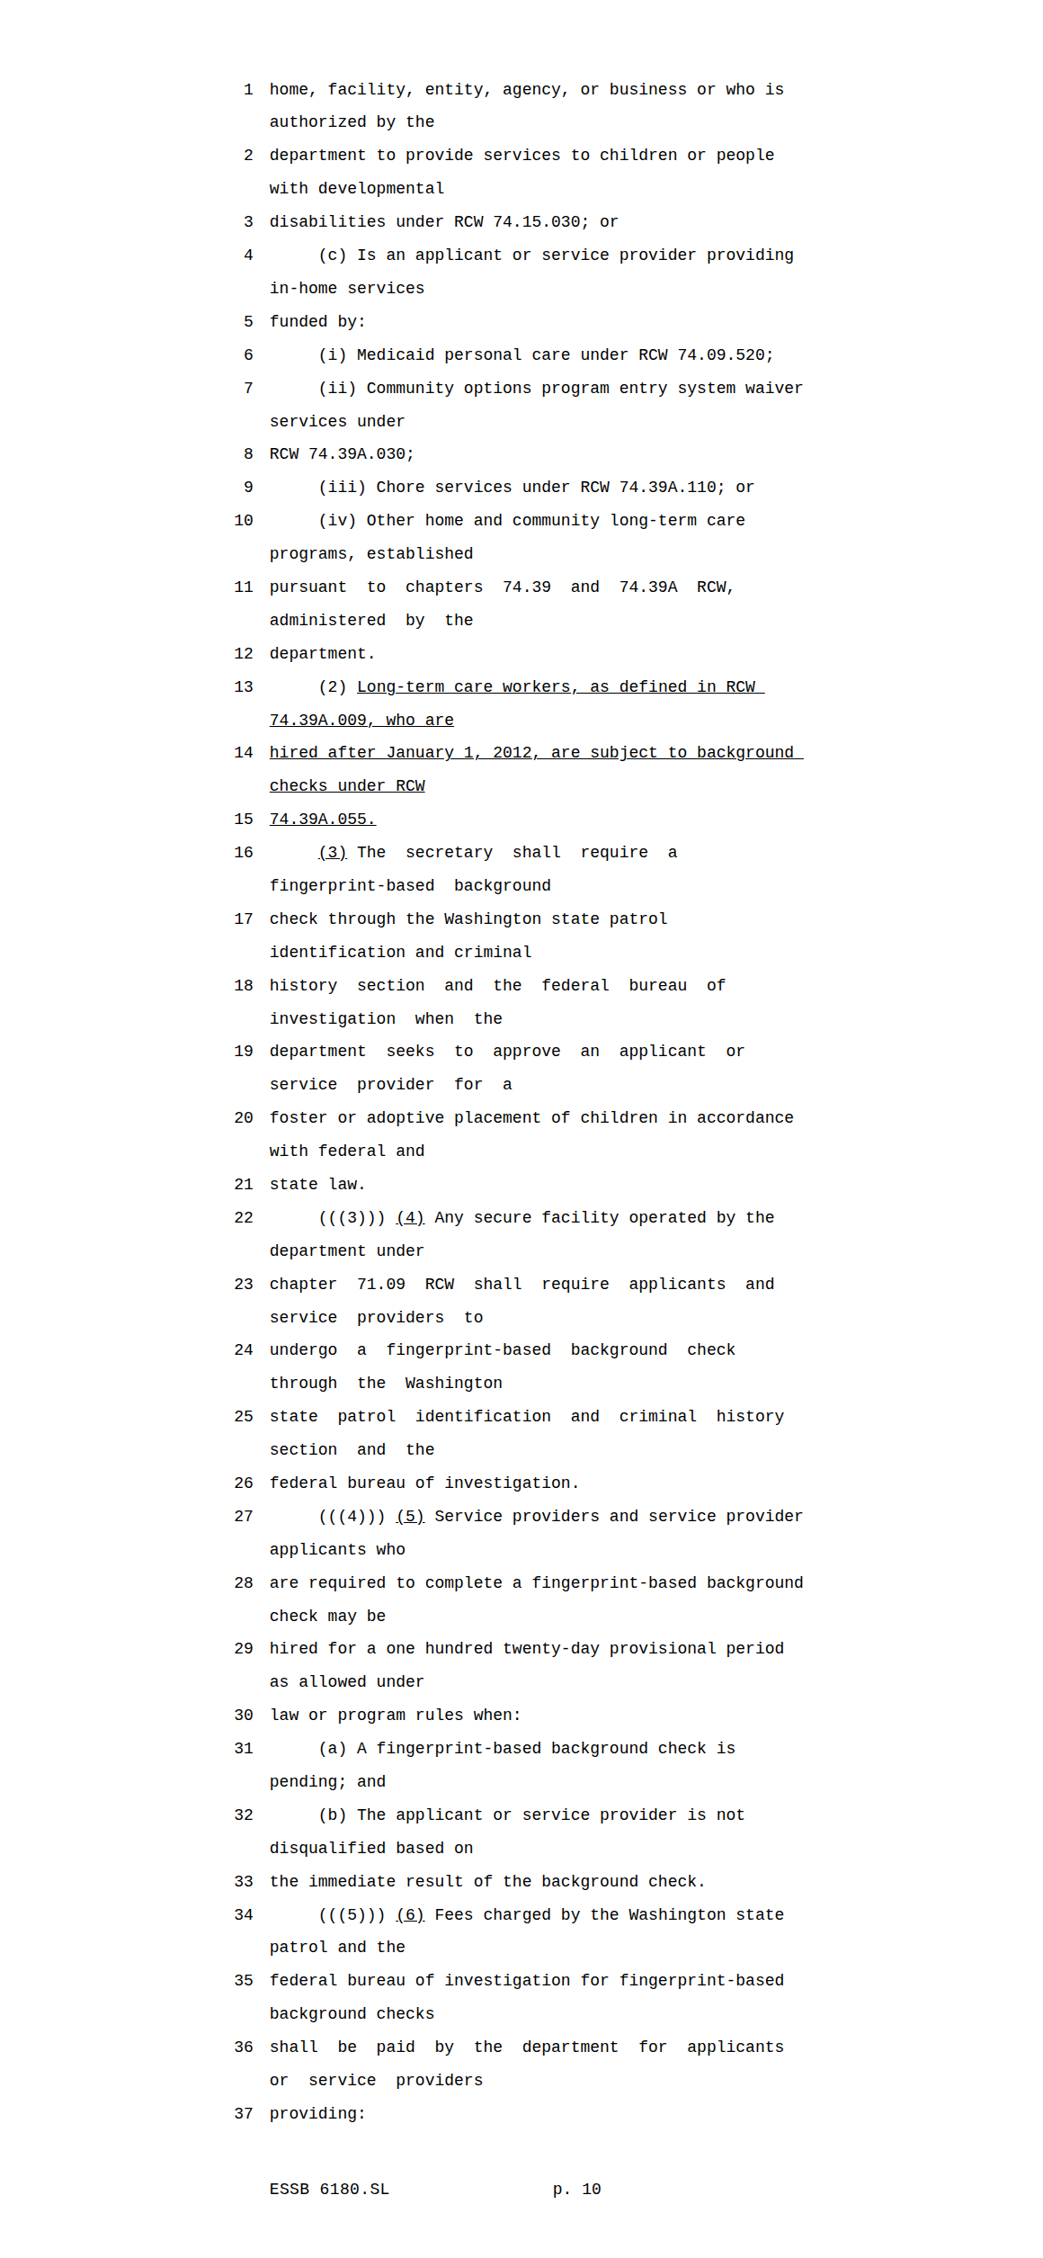home, facility, entity, agency, or business or who is authorized by the
department to provide services to children or people with developmental
disabilities under RCW 74.15.030; or
(c) Is an applicant or service provider providing in-home services
funded by:
(i) Medicaid personal care under RCW 74.09.520;
(ii) Community options program entry system waiver services under
RCW 74.39A.030;
(iii) Chore services under RCW 74.39A.110; or
(iv) Other home and community long-term care programs, established
pursuant to chapters 74.39 and 74.39A RCW, administered by the
department.
(2) Long-term care workers, as defined in RCW 74.39A.009, who are
hired after January 1, 2012, are subject to background checks under RCW
74.39A.055.
(3) The secretary shall require a fingerprint-based background
check through the Washington state patrol identification and criminal
history section and the federal bureau of investigation when the
department seeks to approve an applicant or service provider for a
foster or adoptive placement of children in accordance with federal and
state law.
(((3))) (4) Any secure facility operated by the department under
chapter 71.09 RCW shall require applicants and service providers to
undergo a fingerprint-based background check through the Washington
state patrol identification and criminal history section and the
federal bureau of investigation.
(((4))) (5) Service providers and service provider applicants who
are required to complete a fingerprint-based background check may be
hired for a one hundred twenty-day provisional period as allowed under
law or program rules when:
(a) A fingerprint-based background check is pending; and
(b) The applicant or service provider is not disqualified based on
the immediate result of the background check.
(((5))) (6) Fees charged by the Washington state patrol and the
federal bureau of investigation for fingerprint-based background checks
shall be paid by the department for applicants or service providers
providing:
ESSB 6180.SL p. 10